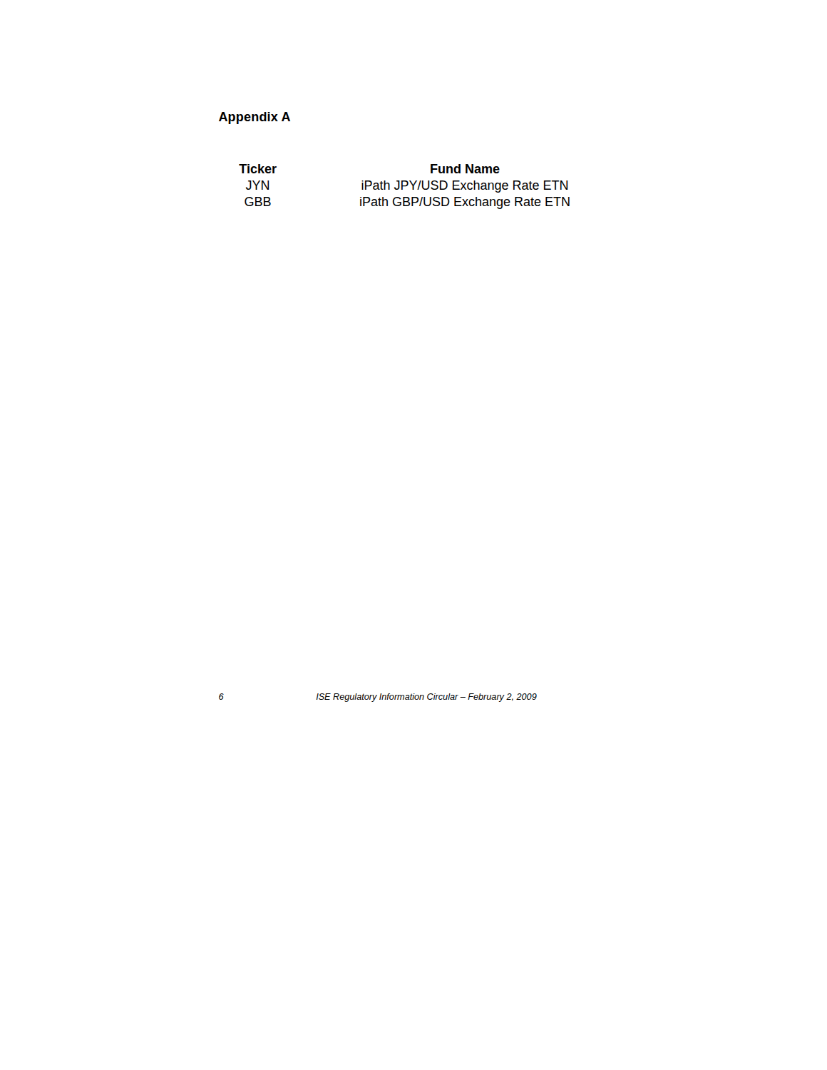Appendix A
| Ticker | Fund Name |
| --- | --- |
| JYN | iPath JPY/USD Exchange Rate ETN |
| GBB | iPath GBP/USD Exchange Rate ETN |
6
ISE Regulatory Information Circular – February 2, 2009